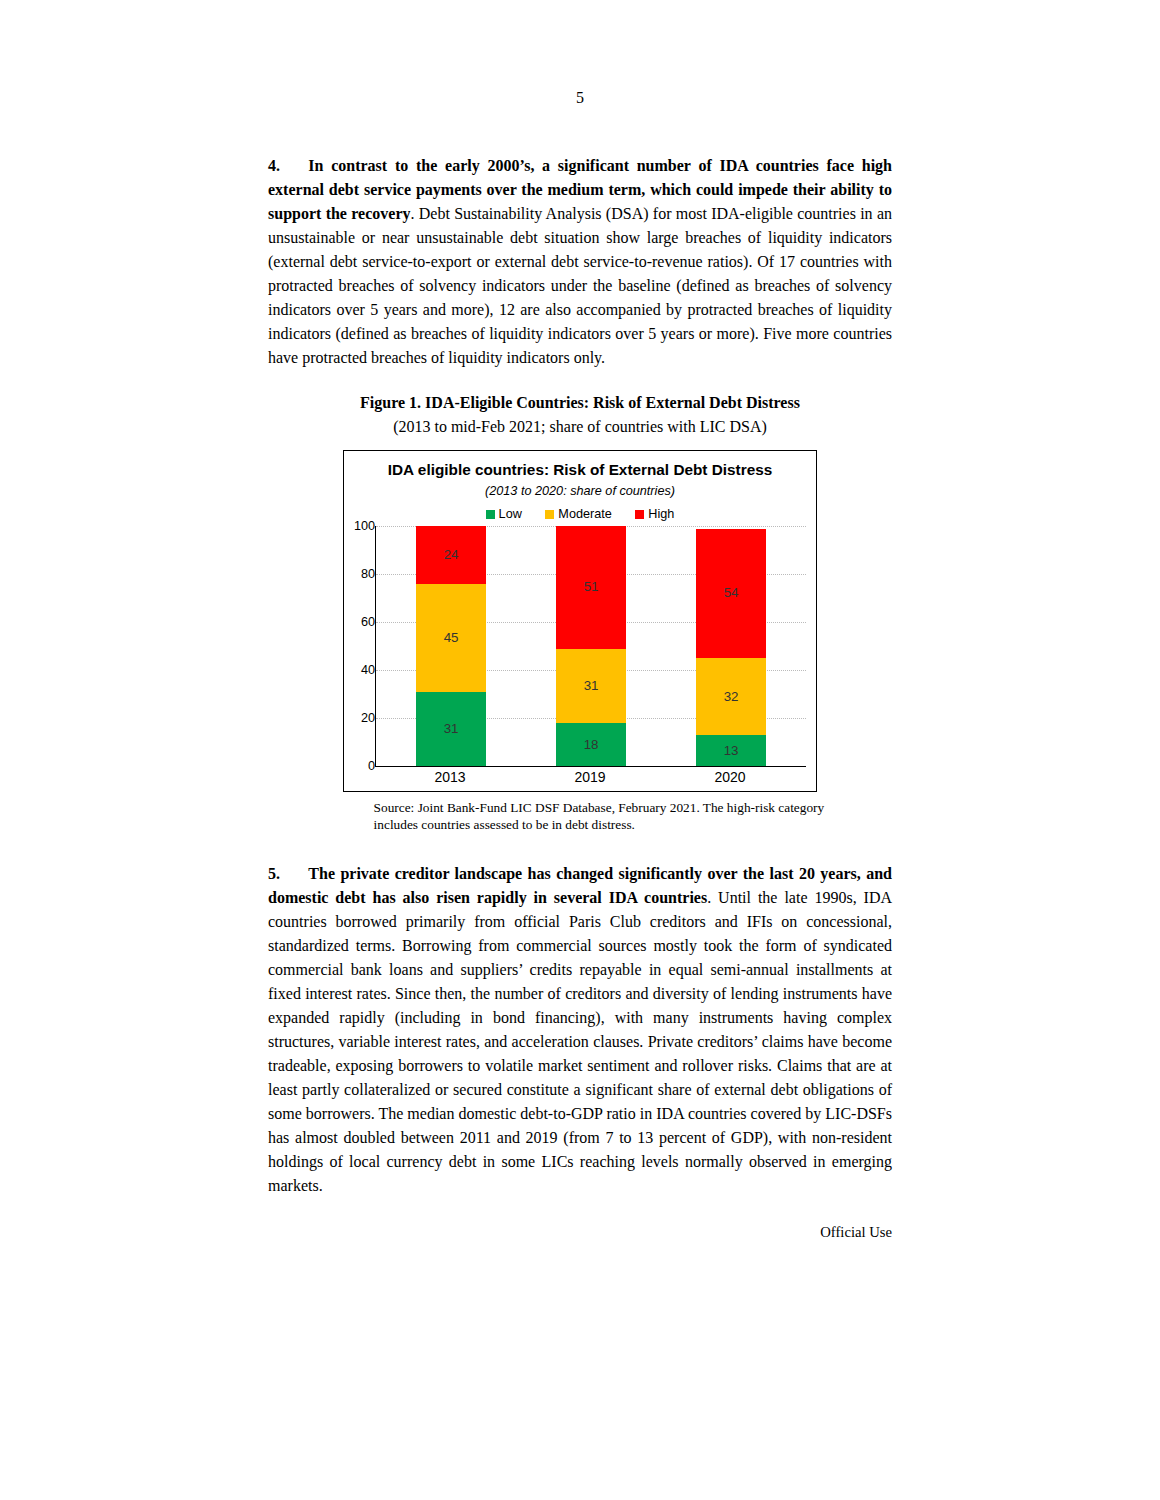5
4. In contrast to the early 2000’s, a significant number of IDA countries face high external debt service payments over the medium term, which could impede their ability to support the recovery. Debt Sustainability Analysis (DSA) for most IDA-eligible countries in an unsustainable or near unsustainable debt situation show large breaches of liquidity indicators (external debt service-to-export or external debt service-to-revenue ratios). Of 17 countries with protracted breaches of solvency indicators under the baseline (defined as breaches of solvency indicators over 5 years and more), 12 are also accompanied by protracted breaches of liquidity indicators (defined as breaches of liquidity indicators over 5 years or more). Five more countries have protracted breaches of liquidity indicators only.
Figure 1. IDA-Eligible Countries: Risk of External Debt Distress
(2013 to mid-Feb 2021; share of countries with LIC DSA)
IDA eligible countries: Risk of External Debt Distress
(2013 to 2020: share of countries)
Low Moderate High
| 100 80 60 40 20 0 | 24 45 31 51 31 18 54 32 13 2013 2019 2020 |
Source: Joint Bank-Fund LIC DSF Database, February 2021. The high-risk category
includes countries assessed to be in debt distress.
5. The private creditor landscape has changed significantly over the last 20 years, and domestic debt has also risen rapidly in several IDA countries. Until the late 1990s, IDA countries borrowed primarily from official Paris Club creditors and IFIs on concessional, standardized terms. Borrowing from commercial sources mostly took the form of syndicated commercial bank loans and suppliers’ credits repayable in equal semi-annual installments at fixed interest rates. Since then, the number of creditors and diversity of lending instruments have expanded rapidly (including in bond financing), with many instruments having complex structures, variable interest rates, and acceleration clauses. Private creditors’ claims have become tradeable, exposing borrowers to volatile market sentiment and rollover risks. Claims that are at least partly collateralized or secured constitute a significant share of external debt obligations of some borrowers. The median domestic debt-to-GDP ratio in IDA countries covered by LIC-DSFs has almost doubled between 2011 and 2019 (from 7 to 13 percent of GDP), with non-resident holdings of local currency debt in some LICs reaching levels normally observed in emerging markets.
Official Use